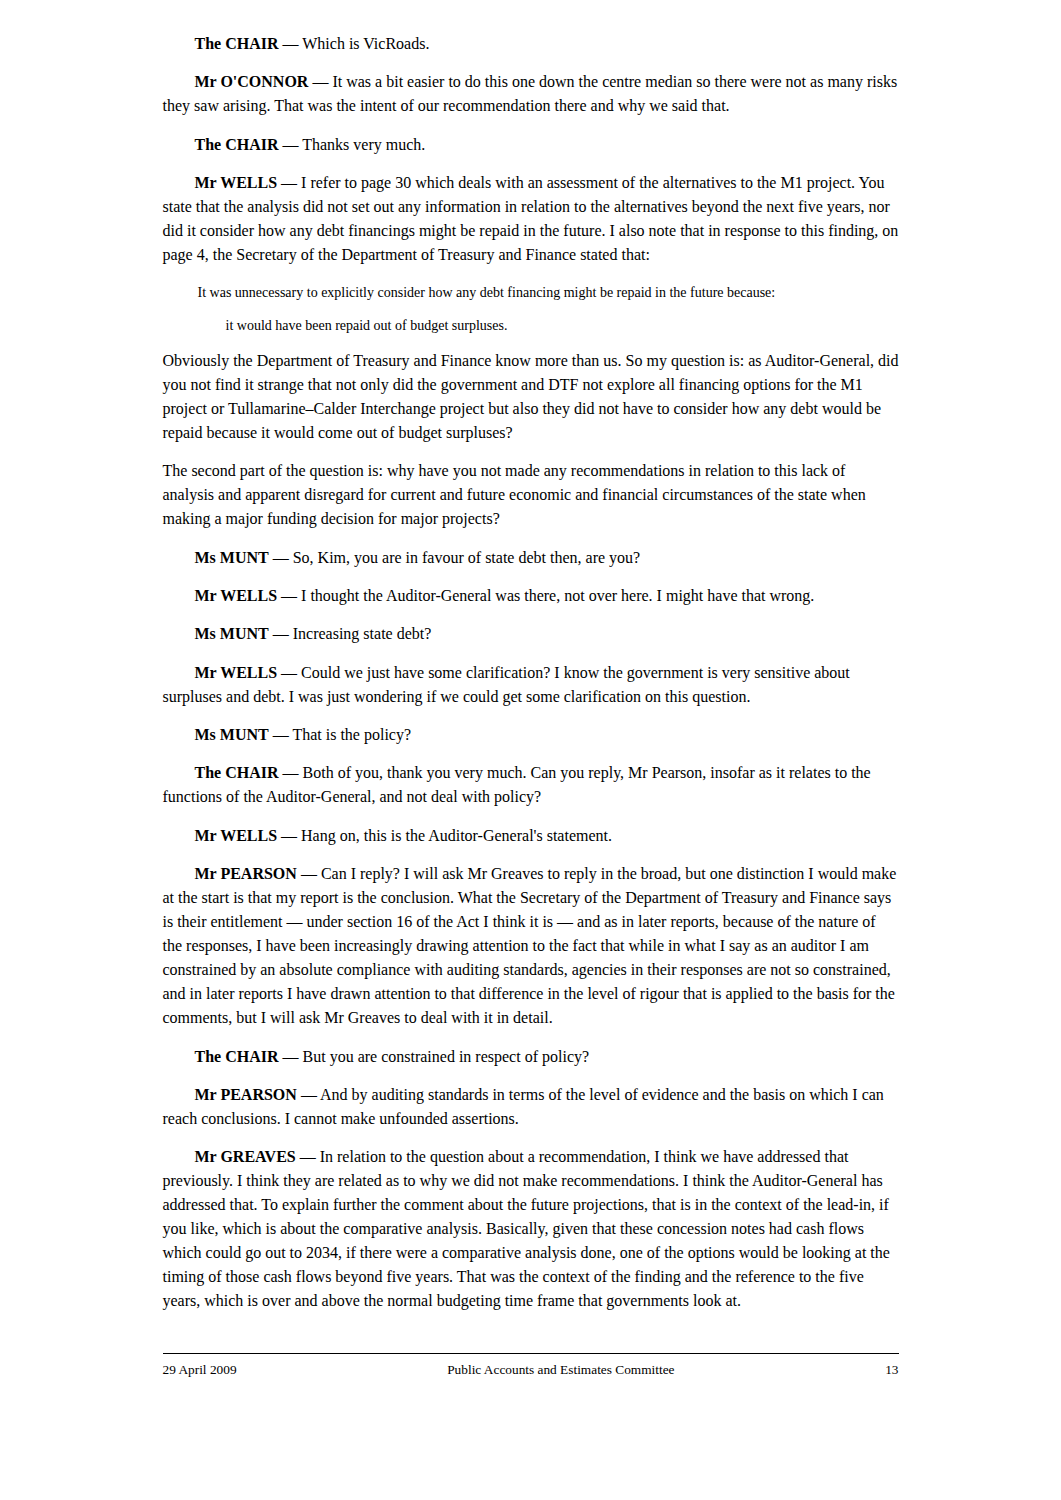The CHAIR — Which is VicRoads.
Mr O'CONNOR — It was a bit easier to do this one down the centre median so there were not as many risks they saw arising. That was the intent of our recommendation there and why we said that.
The CHAIR — Thanks very much.
Mr WELLS — I refer to page 30 which deals with an assessment of the alternatives to the M1 project. You state that the analysis did not set out any information in relation to the alternatives beyond the next five years, nor did it consider how any debt financings might be repaid in the future. I also note that in response to this finding, on page 4, the Secretary of the Department of Treasury and Finance stated that:
It was unnecessary to explicitly consider how any debt financing might be repaid in the future because:
it would have been repaid out of budget surpluses.
Obviously the Department of Treasury and Finance know more than us. So my question is: as Auditor-General, did you not find it strange that not only did the government and DTF not explore all financing options for the M1 project or Tullamarine–Calder Interchange project but also they did not have to consider how any debt would be repaid because it would come out of budget surpluses?
The second part of the question is: why have you not made any recommendations in relation to this lack of analysis and apparent disregard for current and future economic and financial circumstances of the state when making a major funding decision for major projects?
Ms MUNT — So, Kim, you are in favour of state debt then, are you?
Mr WELLS — I thought the Auditor-General was there, not over here. I might have that wrong.
Ms MUNT — Increasing state debt?
Mr WELLS — Could we just have some clarification? I know the government is very sensitive about surpluses and debt. I was just wondering if we could get some clarification on this question.
Ms MUNT — That is the policy?
The CHAIR — Both of you, thank you very much. Can you reply, Mr Pearson, insofar as it relates to the functions of the Auditor-General, and not deal with policy?
Mr WELLS — Hang on, this is the Auditor-General's statement.
Mr PEARSON — Can I reply? I will ask Mr Greaves to reply in the broad, but one distinction I would make at the start is that my report is the conclusion. What the Secretary of the Department of Treasury and Finance says is their entitlement — under section 16 of the Act I think it is — and as in later reports, because of the nature of the responses, I have been increasingly drawing attention to the fact that while in what I say as an auditor I am constrained by an absolute compliance with auditing standards, agencies in their responses are not so constrained, and in later reports I have drawn attention to that difference in the level of rigour that is applied to the basis for the comments, but I will ask Mr Greaves to deal with it in detail.
The CHAIR — But you are constrained in respect of policy?
Mr PEARSON — And by auditing standards in terms of the level of evidence and the basis on which I can reach conclusions. I cannot make unfounded assertions.
Mr GREAVES — In relation to the question about a recommendation, I think we have addressed that previously. I think they are related as to why we did not make recommendations. I think the Auditor-General has addressed that. To explain further the comment about the future projections, that is in the context of the lead-in, if you like, which is about the comparative analysis. Basically, given that these concession notes had cash flows which could go out to 2034, if there were a comparative analysis done, one of the options would be looking at the timing of those cash flows beyond five years. That was the context of the finding and the reference to the five years, which is over and above the normal budgeting time frame that governments look at.
29 April 2009 Public Accounts and Estimates Committee 13